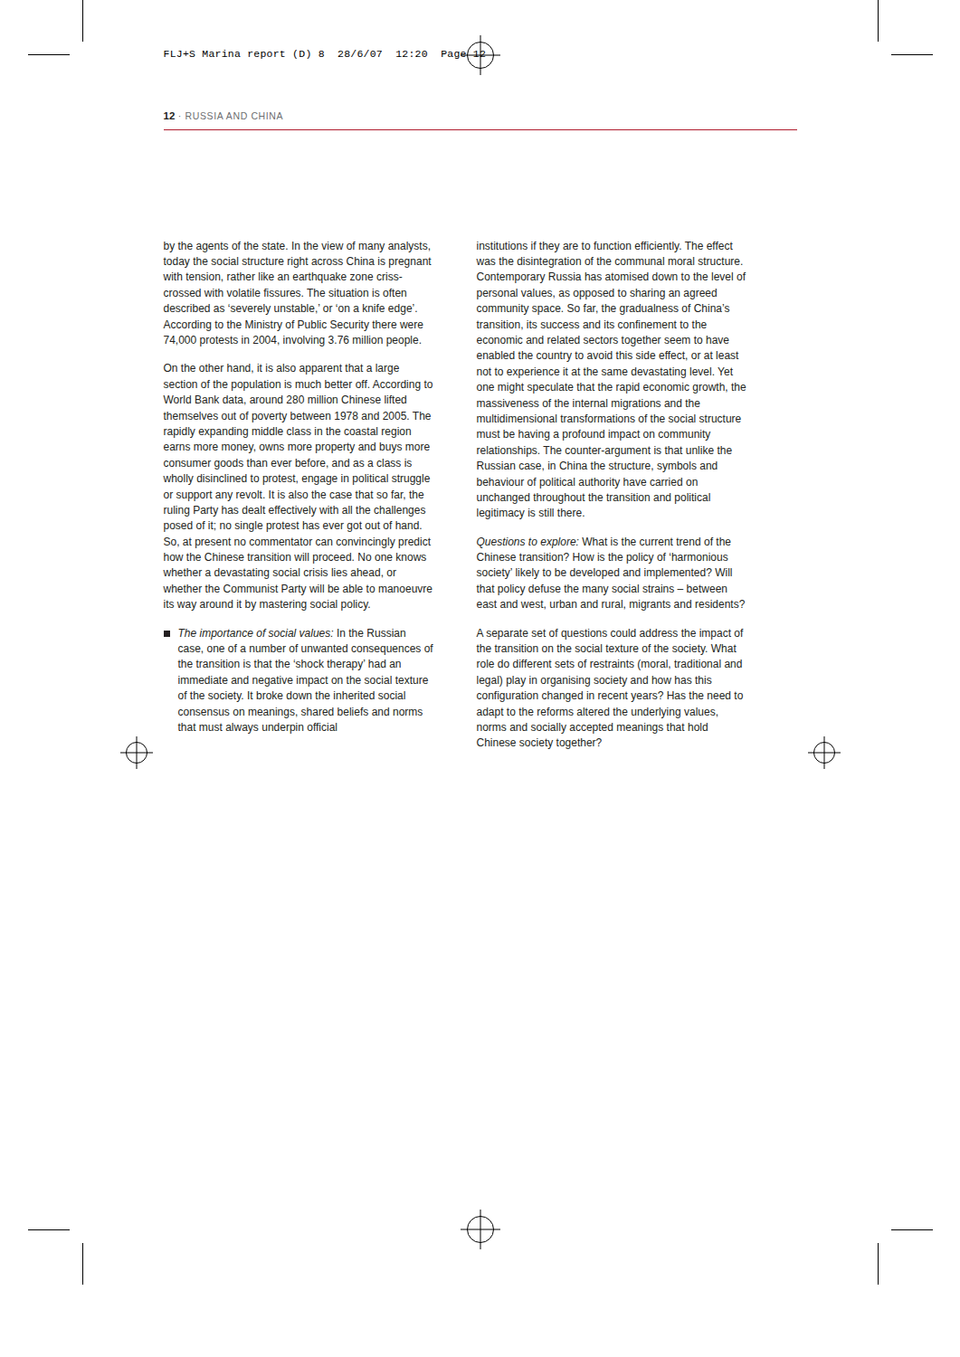FLJ+S Marina report (D) 8 28/6/07 12:20 Page 12
12 · RUSSIA AND CHINA
by the agents of the state. In the view of many analysts, today the social structure right across China is pregnant with tension, rather like an earthquake zone criss-crossed with volatile fissures. The situation is often described as ‘severely unstable,’ or ‘on a knife edge’. According to the Ministry of Public Security there were 74,000 protests in 2004, involving 3.76 million people.
On the other hand, it is also apparent that a large section of the population is much better off. According to World Bank data, around 280 million Chinese lifted themselves out of poverty between 1978 and 2005. The rapidly expanding middle class in the coastal region earns more money, owns more property and buys more consumer goods than ever before, and as a class is wholly disinclined to protest, engage in political struggle or support any revolt. It is also the case that so far, the ruling Party has dealt effectively with all the challenges posed of it; no single protest has ever got out of hand. So, at present no commentator can convincingly predict how the Chinese transition will proceed. No one knows whether a devastating social crisis lies ahead, or whether the Communist Party will be able to manoeuvre its way around it by mastering social policy.
The importance of social values: In the Russian case, one of a number of unwanted consequences of the transition is that the ‘shock therapy’ had an immediate and negative impact on the social texture of the society. It broke down the inherited social consensus on meanings, shared beliefs and norms that must always underpin official
institutions if they are to function efficiently. The effect was the disintegration of the communal moral structure. Contemporary Russia has atomised down to the level of personal values, as opposed to sharing an agreed community space. So far, the gradualness of China’s transition, its success and its confinement to the economic and related sectors together seem to have enabled the country to avoid this side effect, or at least not to experience it at the same devastating level. Yet one might speculate that the rapid economic growth, the massiveness of the internal migrations and the multidimensional transformations of the social structure must be having a profound impact on community relationships. The counter-argument is that unlike the Russian case, in China the structure, symbols and behaviour of political authority have carried on unchanged throughout the transition and political legitimacy is still there.
Questions to explore: What is the current trend of the Chinese transition? How is the policy of ‘harmonious society’ likely to be developed and implemented? Will that policy defuse the many social strains – between east and west, urban and rural, migrants and residents?
A separate set of questions could address the impact of the transition on the social texture of the society. What role do different sets of restraints (moral, traditional and legal) play in organising society and how has this configuration changed in recent years? Has the need to adapt to the reforms altered the underlying values, norms and socially accepted meanings that hold Chinese society together?